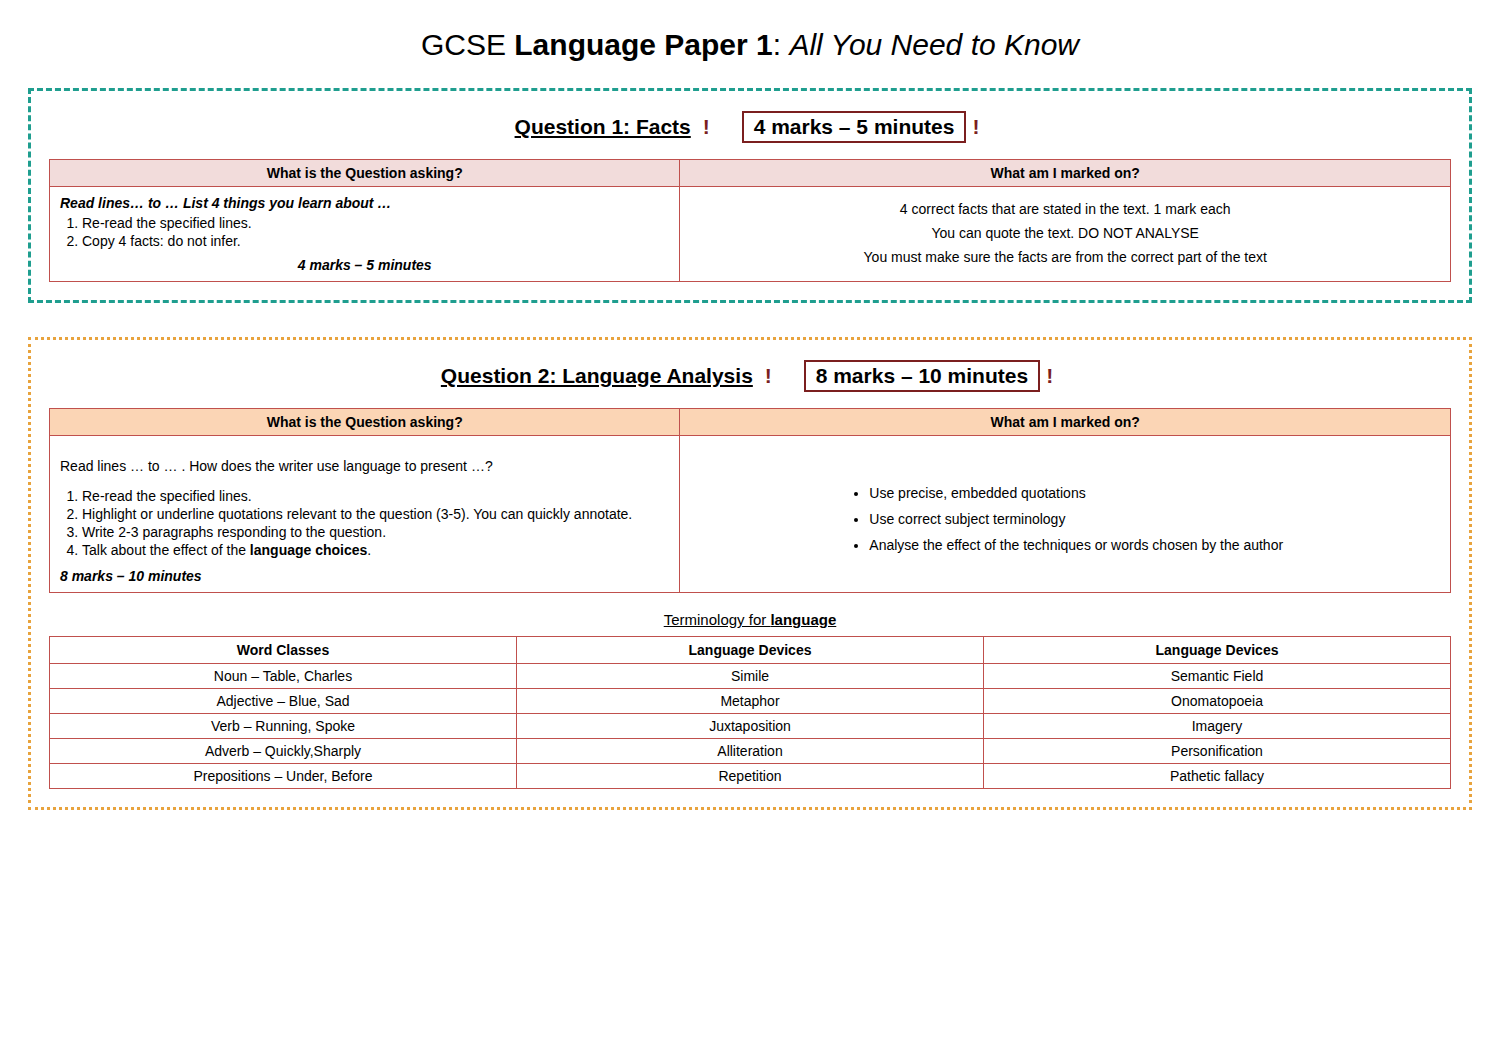GCSE Language Paper 1: All You Need to Know
Question 1: Facts !4 marks – 5 minutes!
| What is the Question asking? | What am I marked on? |
| --- | --- |
| Read lines… to … List 4 things you learn about … Re-read the specified lines. Copy 4 facts: do not infer. 4 marks – 5 minutes | 4 correct facts that are stated in the text. 1 mark each You can quote the text. DO NOT ANALYSE You must make sure the facts are from the correct part of the text |
Question 2: Language Analysis !8 marks – 10 minutes!
| What is the Question asking? | What am I marked on? |
| --- | --- |
| Read lines … to … . How does the writer use language to present …? Re-read the specified lines. Highlight or underline quotations relevant to the question (3-5). You can quickly annotate. Write 2-3 paragraphs responding to the question. Talk about the effect of the language choices . 8 marks – 10 minutes | Use precise, embedded quotations Use correct subject terminology Analyse the effect of the techniques or words chosen by the author |
Terminology for language
| Word Classes | Language Devices | Language Devices |
| --- | --- | --- |
| Noun – Table, Charles | Simile | Semantic Field |
| Adjective – Blue, Sad | Metaphor | Onomatopoeia |
| Verb – Running, Spoke | Juxtaposition | Imagery |
| Adverb – Quickly,Sharply | Alliteration | Personification |
| Prepositions – Under, Before | Repetition | Pathetic fallacy |